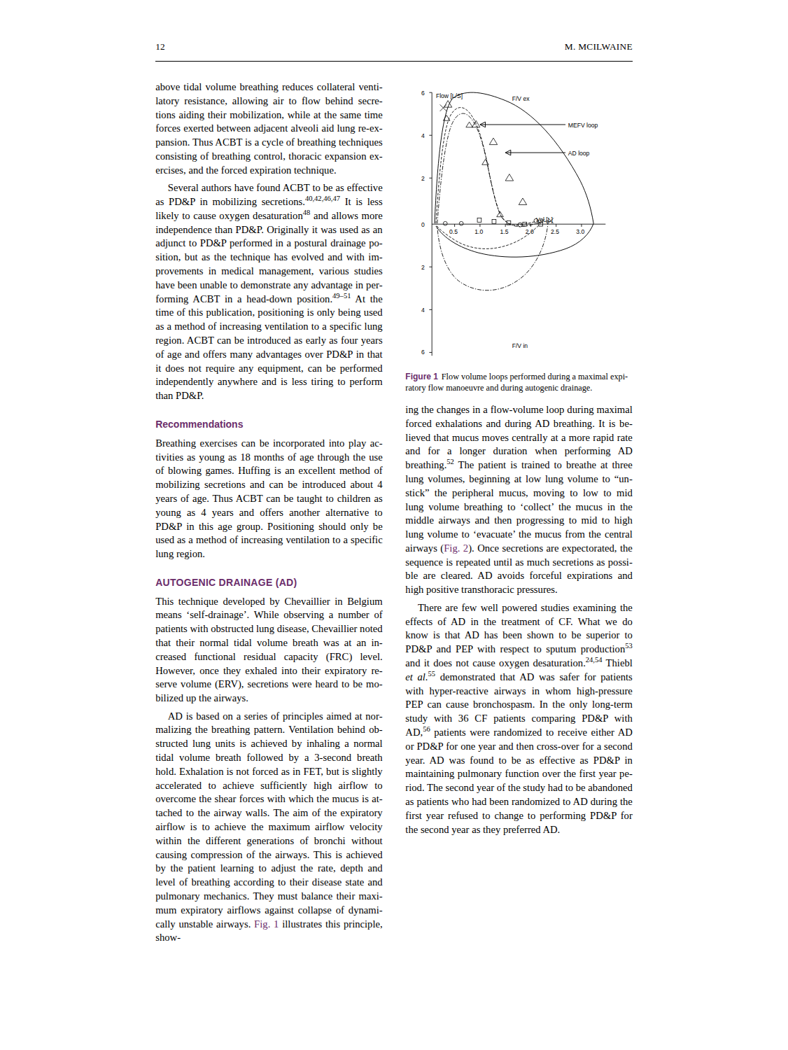12 M. McIlwaine
above tidal volume breathing reduces collateral ventilatory resistance, allowing air to flow behind secretions aiding their mobilization, while at the same time forces exerted between adjacent alveoli aid lung re-expansion. Thus ACBT is a cycle of breathing techniques consisting of breathing control, thoracic expansion exercises, and the forced expiration technique.
Several authors have found ACBT to be as effective as PD&P in mobilizing secretions.40,42,46,47 It is less likely to cause oxygen desaturation48 and allows more independence than PD&P. Originally it was used as an adjunct to PD&P performed in a postural drainage position, but as the technique has evolved and with improvements in medical management, various studies have been unable to demonstrate any advantage in performing ACBT in a head-down position.49–51 At the time of this publication, positioning is only being used as a method of increasing ventilation to a specific lung region. ACBT can be introduced as early as four years of age and offers many advantages over PD&P in that it does not require any equipment, can be performed independently anywhere and is less tiring to perform than PD&P.
Recommendations
Breathing exercises can be incorporated into play activities as young as 18 months of age through the use of blowing games. Huffing is an excellent method of mobilizing secretions and can be introduced about 4 years of age. Thus ACBT can be taught to children as young as 4 years and offers another alternative to PD&P in this age group. Positioning should only be used as a method of increasing ventilation to a specific lung region.
Autogenic drainage (AD)
This technique developed by Chevaillier in Belgium means ‘self-drainage’. While observing a number of patients with obstructed lung disease, Chevaillier noted that their normal tidal volume breath was at an increased functional residual capacity (FRC) level. However, once they exhaled into their expiratory reserve volume (ERV), secretions were heard to be mobilized up the airways.
AD is based on a series of principles aimed at normalizing the breathing pattern. Ventilation behind obstructed lung units is achieved by inhaling a normal tidal volume breath followed by a 3-second breath hold. Exhalation is not forced as in FET, but is slightly accelerated to achieve sufficiently high airflow to overcome the shear forces with which the mucus is attached to the airway walls. The aim of the expiratory airflow is to achieve the maximum airflow velocity within the different generations of bronchi without causing compression of the airways. This is achieved by the patient learning to adjust the rate, depth and level of breathing according to their disease state and pulmonary mechanics. They must balance their maximum expiratory airflows against collapse of dynamically unstable airways. Fig. 1 illustrates this principle, show-
6 4 2 0 2 4 6 0.5 1.0 1.5 2.0 2.5 3.0 Flow [L/S] Vol [L] F/V ex F/V in MEFV loop AD loop
Figure 1 Flow volume loops performed during a maximal expiratory flow manoeuvre and during autogenic drainage.
ing the changes in a flow-volume loop during maximal forced exhalations and during AD breathing. It is believed that mucus moves centrally at a more rapid rate and for a longer duration when performing AD breathing.52 The patient is trained to breathe at three lung volumes, beginning at low lung volume to “unstick” the peripheral mucus, moving to low to mid lung volume breathing to ‘collect’ the mucus in the middle airways and then progressing to mid to high lung volume to ‘evacuate’ the mucus from the central airways (Fig. 2). Once secretions are expectorated, the sequence is repeated until as much secretions as possible are cleared. AD avoids forceful expirations and high positive transthoracic pressures.
There are few well powered studies examining the effects of AD in the treatment of CF. What we do know is that AD has been shown to be superior to PD&P and PEP with respect to sputum production53 and it does not cause oxygen desaturation.24,54 Thiebl et al.55 demonstrated that AD was safer for patients with hyper-reactive airways in whom high-pressure PEP can cause bronchospasm. In the only long-term study with 36 CF patients comparing PD&P with AD,56 patients were randomized to receive either AD or PD&P for one year and then cross-over for a second year. AD was found to be as effective as PD&P in maintaining pulmonary function over the first year period. The second year of the study had to be abandoned as patients who had been randomized to AD during the first year refused to change to performing PD&P for the second year as they preferred AD.